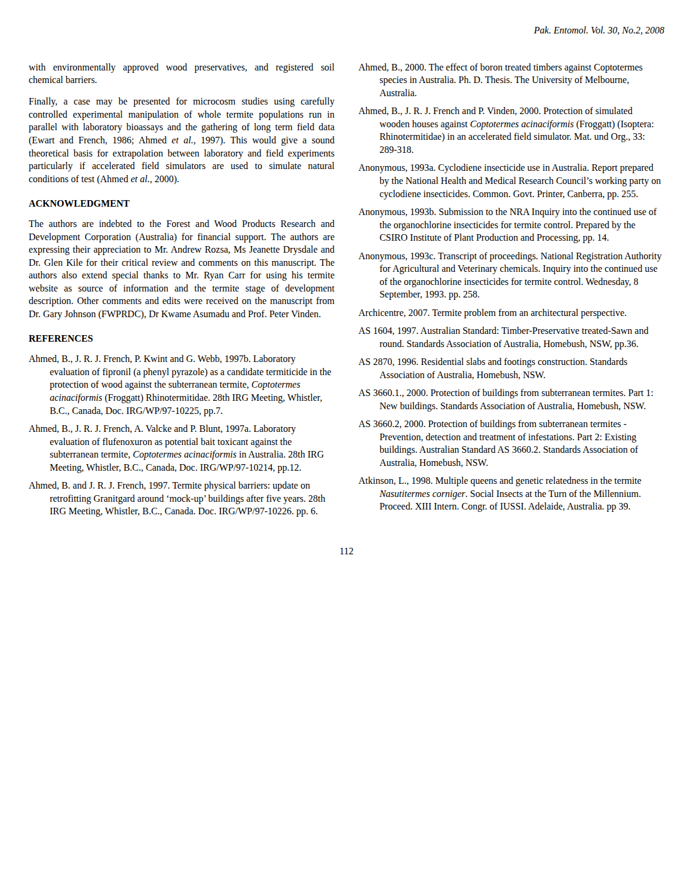Pak. Entomol. Vol. 30, No.2, 2008
with environmentally approved wood preservatives, and registered soil chemical barriers.
Finally, a case may be presented for microcosm studies using carefully controlled experimental manipulation of whole termite populations run in parallel with laboratory bioassays and the gathering of long term field data (Ewart and French, 1986; Ahmed et al., 1997). This would give a sound theoretical basis for extrapolation between laboratory and field experiments particularly if accelerated field simulators are used to simulate natural conditions of test (Ahmed et al., 2000).
Acknowledgment
The authors are indebted to the Forest and Wood Products Research and Development Corporation (Australia) for financial support. The authors are expressing their appreciation to Mr. Andrew Rozsa, Ms Jeanette Drysdale and Dr. Glen Kile for their critical review and comments on this manuscript. The authors also extend special thanks to Mr. Ryan Carr for using his termite website as source of information and the termite stage of development description. Other comments and edits were received on the manuscript from Dr. Gary Johnson (FWPRDC), Dr Kwame Asumadu and Prof. Peter Vinden.
References
Ahmed, B., J. R. J. French, P. Kwint and G. Webb, 1997b. Laboratory evaluation of fipronil (a phenyl pyrazole) as a candidate termiticide in the protection of wood against the subterranean termite, Coptotermes acinaciformis (Froggatt) Rhinotermitidae. 28th IRG Meeting, Whistler, B.C., Canada, Doc. IRG/WP/97-10225, pp.7.
Ahmed, B., J. R. J. French, A. Valcke and P. Blunt, 1997a. Laboratory evaluation of flufenoxuron as potential bait toxicant against the subterranean termite, Coptotermes acinaciformis in Australia. 28th IRG Meeting, Whistler, B.C., Canada, Doc. IRG/WP/97-10214, pp.12.
Ahmed, B. and J. R. J. French, 1997. Termite physical barriers: update on retrofitting Granitgard around ‘mock-up’ buildings after five years. 28th IRG Meeting, Whistler, B.C., Canada. Doc. IRG/WP/97-10226. pp. 6.
Ahmed, B., 2000. The effect of boron treated timbers against Coptotermes species in Australia. Ph. D. Thesis. The University of Melbourne, Australia.
Ahmed, B., J. R. J. French and P. Vinden, 2000. Protection of simulated wooden houses against Coptotermes acinaciformis (Froggatt) (Isoptera: Rhinotermitidae) in an accelerated field simulator. Mat. und Org., 33: 289-318.
Anonymous, 1993a. Cyclodiene insecticide use in Australia. Report prepared by the National Health and Medical Research Council’s working party on cyclodiene insecticides. Common. Govt. Printer, Canberra, pp. 255.
Anonymous, 1993b. Submission to the NRA Inquiry into the continued use of the organochlorine insecticides for termite control. Prepared by the CSIRO Institute of Plant Production and Processing, pp. 14.
Anonymous, 1993c. Transcript of proceedings. National Registration Authority for Agricultural and Veterinary chemicals. Inquiry into the continued use of the organochlorine insecticides for termite control. Wednesday, 8 September, 1993. pp. 258.
Archicentre, 2007. Termite problem from an architectural perspective.
AS 1604, 1997. Australian Standard: Timber-Preservative treated-Sawn and round. Standards Association of Australia, Homebush, NSW, pp.36.
AS 2870, 1996. Residential slabs and footings construction. Standards Association of Australia, Homebush, NSW.
AS 3660.1., 2000. Protection of buildings from subterranean termites. Part 1: New buildings. Standards Association of Australia, Homebush, NSW.
AS 3660.2, 2000. Protection of buildings from subterranean termites - Prevention, detection and treatment of infestations. Part 2: Existing buildings. Australian Standard AS 3660.2. Standards Association of Australia, Homebush, NSW.
Atkinson, L., 1998. Multiple queens and genetic relatedness in the termite Nasutitermes corniger. Social Insects at the Turn of the Millennium. Proceed. XIII Intern. Congr. of IUSSI. Adelaide, Australia. pp 39.
112